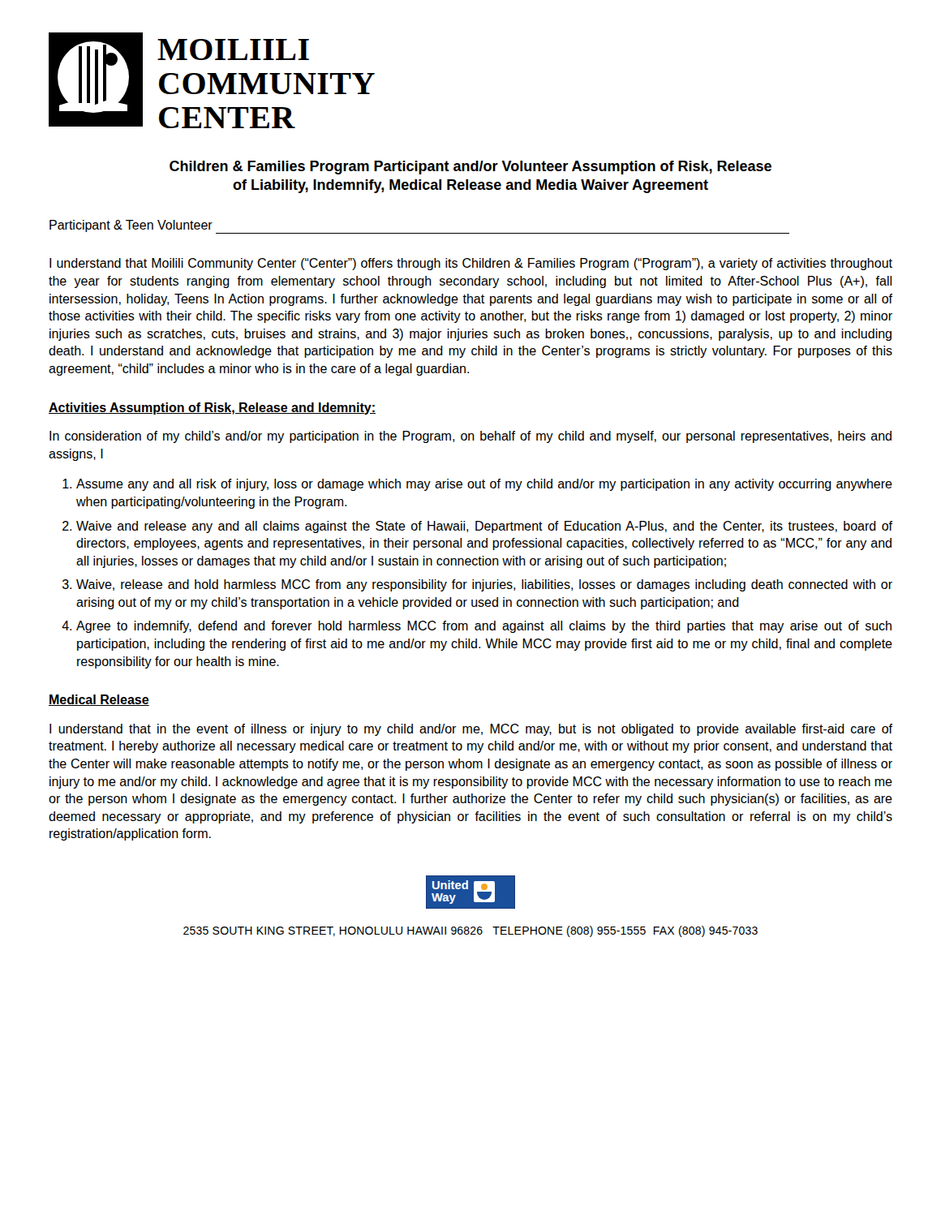MOILIILI
COMMUNITY
CENTER
Children & Families Program Participant and/or Volunteer Assumption of Risk, Release
of Liability, Indemnify, Medical Release and Media Waiver Agreement
Participant & Teen Volunteer
I understand that Moilili Community Center (“Center”) offers through its Children & Families Program (“Program”), a variety of activities throughout the year for students ranging from elementary school through secondary school, including but not limited to After-School Plus (A+), fall intersession, holiday, Teens In Action programs. I further acknowledge that parents and legal guardians may wish to participate in some or all of those activities with their child. The specific risks vary from one activity to another, but the risks range from 1) damaged or lost property, 2) minor injuries such as scratches, cuts, bruises and strains, and 3) major injuries such as broken bones,, concussions, paralysis, up to and including death. I understand and acknowledge that participation by me and my child in the Center’s programs is strictly voluntary. For purposes of this agreement, “child” includes a minor who is in the care of a legal guardian.
Activities Assumption of Risk, Release and Idemnity:
In consideration of my child’s and/or my participation in the Program, on behalf of my child and myself, our personal representatives, heirs and assigns, I
Assume any and all risk of injury, loss or damage which may arise out of my child and/or my participation in any activity occurring anywhere when participating/volunteering in the Program.
Waive and release any and all claims against the State of Hawaii, Department of Education A-Plus, and the Center, its trustees, board of directors, employees, agents and representatives, in their personal and professional capacities, collectively referred to as “MCC,” for any and all injuries, losses or damages that my child and/or I sustain in connection with or arising out of such participation;
Waive, release and hold harmless MCC from any responsibility for injuries, liabilities, losses or damages including death connected with or arising out of my or my child’s transportation in a vehicle provided or used in connection with such participation; and
Agree to indemnify, defend and forever hold harmless MCC from and against all claims by the third parties that may arise out of such participation, including the rendering of first aid to me and/or my child. While MCC may provide first aid to me or my child, final and complete responsibility for our health is mine.
Medical Release
I understand that in the event of illness or injury to my child and/or me, MCC may, but is not obligated to provide available first-aid care of treatment. I hereby authorize all necessary medical care or treatment to my child and/or me, with or without my prior consent, and understand that the Center will make reasonable attempts to notify me, or the person whom I designate as an emergency contact, as soon as possible of illness or injury to me and/or my child. I acknowledge and agree that it is my responsibility to provide MCC with the necessary information to use to reach me or the person whom I designate as the emergency contact. I further authorize the Center to refer my child such physician(s) or facilities, as are deemed necessary or appropriate, and my preference of physician or facilities in the event of such consultation or referral is on my child’s registration/application form.
United
Way
2535 SOUTH KING STREET, HONOLULU HAWAII 96826 TELEPHONE (808) 955-1555 FAX (808) 945-7033